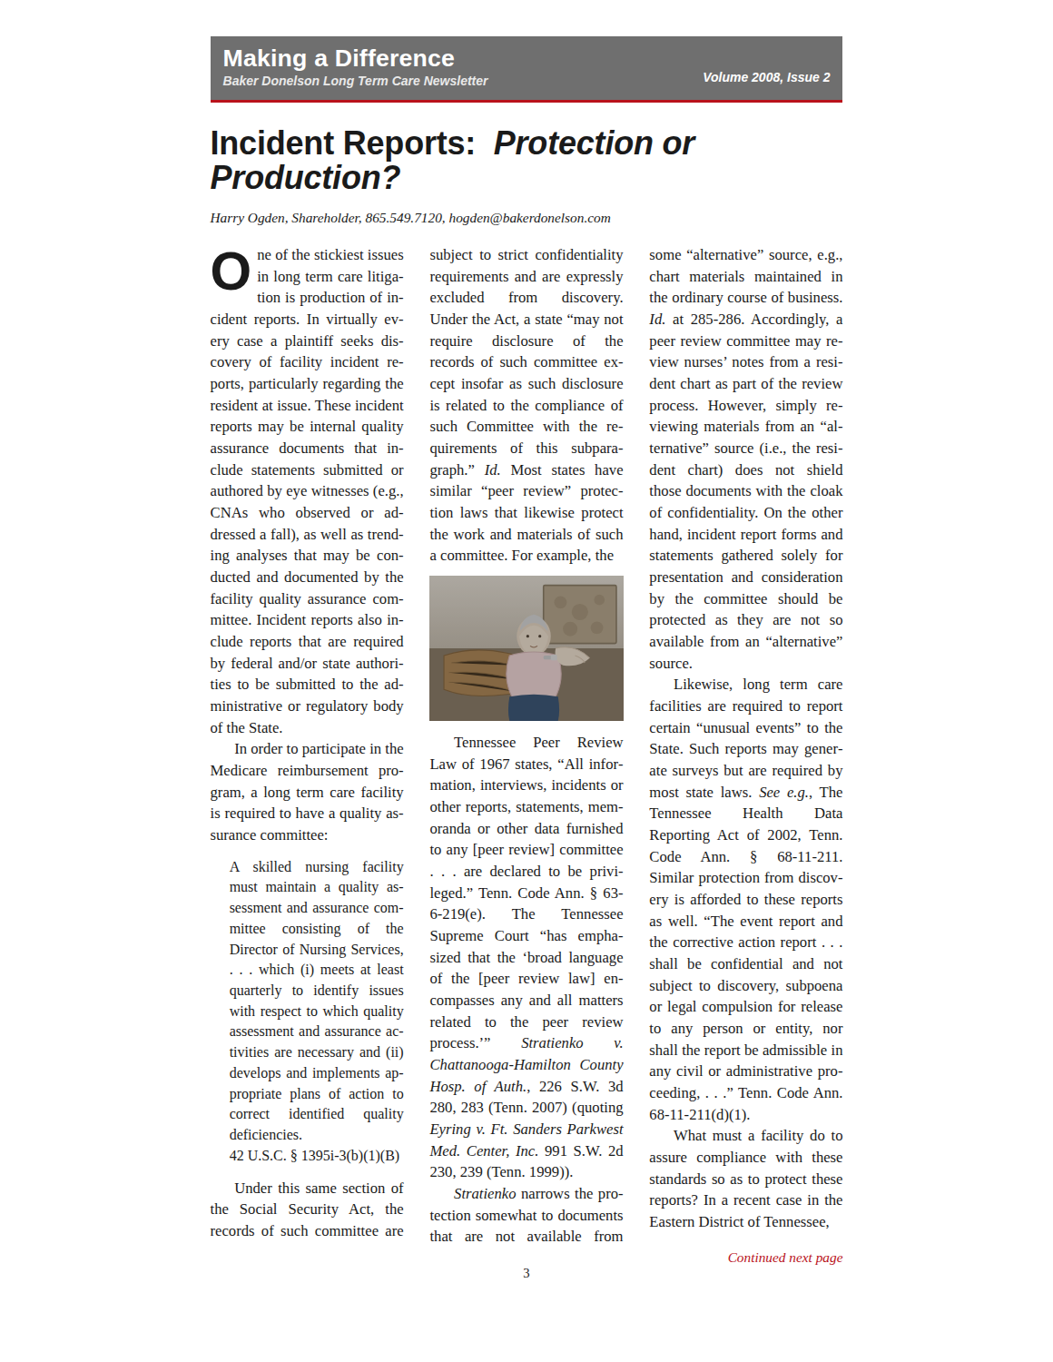Making a Difference
Baker Donelson Long Term Care Newsletter
Volume 2008, Issue 2
Incident Reports: Protection or Production?
Harry Ogden, Shareholder, 865.549.7120, hogden@bakerdonelson.com
One of the stickiest issues in long term care litigation is production of incident reports. In virtually every case a plaintiff seeks discovery of facility incident reports, particularly regarding the resident at issue. These incident reports may be internal quality assurance documents that include statements submitted or authored by eye witnesses (e.g., CNAs who observed or addressed a fall), as well as trending analyses that may be conducted and documented by the facility quality assurance committee. Incident reports also include reports that are required by federal and/or state authorities to be submitted to the administrative or regulatory body of the State.
In order to participate in the Medicare reimbursement program, a long term care facility is required to have a quality assurance committee:
A skilled nursing facility must maintain a quality assessment and assurance committee consisting of the Director of Nursing Services, . . . which (i) meets at least quarterly to identify issues with respect to which quality assessment and assurance activities are necessary and (ii) develops and implements appropriate plans of action to correct identified quality deficiencies.
42 U.S.C. § 1395i-3(b)(1)(B)
Under this same section of the Social Security Act, the records of such committee are subject to strict confidentiality requirements and are expressly excluded from discovery. Under the Act, a state “may not require disclosure of the records of such committee except insofar as such disclosure is related to the compliance of such Committee with the requirements of this subparagraph.” Id. Most states have similar “peer review” protection laws that likewise protect the work and materials of such a committee. For example, the
Tennessee Peer Review Law of 1967 states, “All information, interviews, incidents or other reports, statements, memoranda or other data furnished to any [peer review] committee . . . are declared to be privileged.” Tenn. Code Ann. § 63-6-219(e). The Tennessee Supreme Court “has emphasized that the ‘broad language of the [peer review law] encompasses any and all matters related to the peer review process.’” Stratienko v. Chattanooga-Hamilton County Hosp. of Auth., 226 S.W. 3d 280, 283 (Tenn. 2007) (quoting Eyring v. Ft. Sanders Parkwest Med. Center, Inc. 991 S.W. 2d 230, 239 (Tenn. 1999)).
Stratienko narrows the protection somewhat to documents that are not available from some “alternative” source, e.g., chart materials maintained in the ordinary course of business. Id. at 285-286. Accordingly, a peer review committee may review nurses’ notes from a resident chart as part of the review process. However, simply reviewing materials from an “alternative” source (i.e., the resident chart) does not shield those documents with the cloak of confidentiality. On the other hand, incident report forms and statements gathered solely for presentation and consideration by the committee should be protected as they are not so available from an “alternative” source.
Likewise, long term care facilities are required to report certain “unusual events” to the State. Such reports may generate surveys but are required by most state laws. See e.g., The Tennessee Health Data Reporting Act of 2002, Tenn. Code Ann. § 68-11-211. Similar protection from discovery is afforded to these reports as well. “The event report and the corrective action report . . . shall be confidential and not subject to discovery, subpoena or legal compulsion for release to any person or entity, nor shall the report be admissible in any civil or administrative proceeding, . . .” Tenn. Code Ann. 68-11-211(d)(1).
What must a facility do to assure compliance with these standards so as to protect these reports? In a recent case in the Eastern District of Tennessee,
Continued next page
3